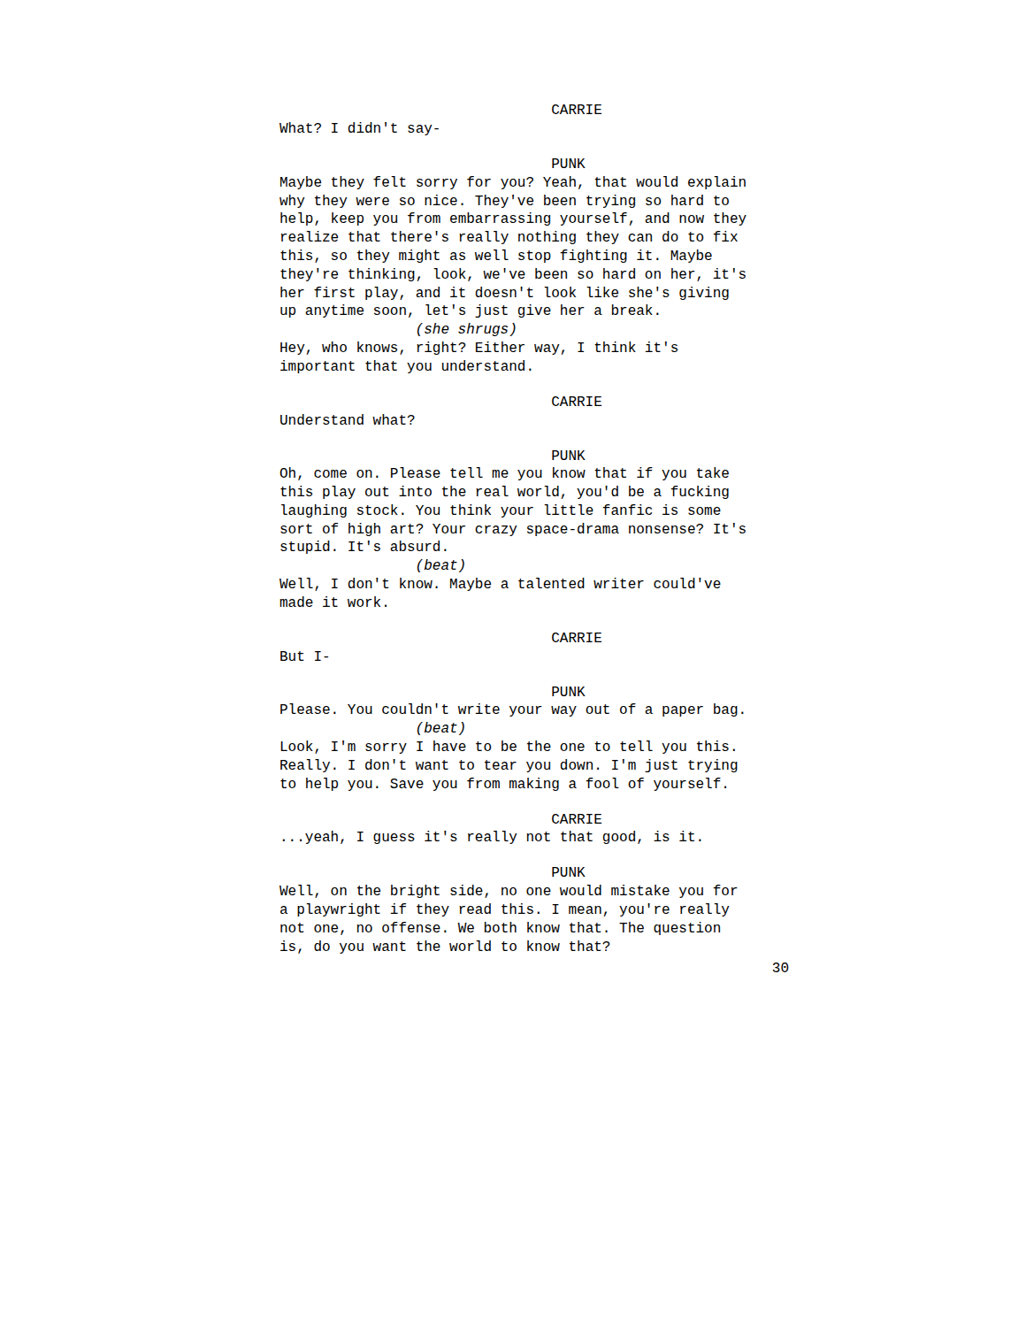Carrie
What? I didn't say-
Punk
Maybe they felt sorry for you? Yeah, that would explain why they were so nice. They've been trying so hard to help, keep you from embarrassing yourself, and now they realize that there's really nothing they can do to fix this, so they might as well stop fighting it. Maybe they're thinking, look, we've been so hard on her, it's her first play, and it doesn't look like she's giving up anytime soon, let's just give her a break.
(she shrugs)
Hey, who knows, right? Either way, I think it's important that you understand.
Carrie
Understand what?
Punk
Oh, come on. Please tell me you know that if you take this play out into the real world, you'd be a fucking laughing stock. You think your little fanfic is some sort of high art? Your crazy space-drama nonsense? It's stupid. It's absurd.
(beat)
Well, I don't know. Maybe a talented writer could've made it work.
Carrie
But I-
Punk
Please. You couldn't write your way out of a paper bag.
(beat)
Look, I'm sorry I have to be the one to tell you this. Really. I don't want to tear you down. I'm just trying to help you. Save you from making a fool of yourself.
Carrie
...yeah, I guess it's really not that good, is it.
Punk
Well, on the bright side, no one would mistake you for a playwright if they read this. I mean, you're really not one, no offense. We both know that. The question is, do you want the world to know that?
30